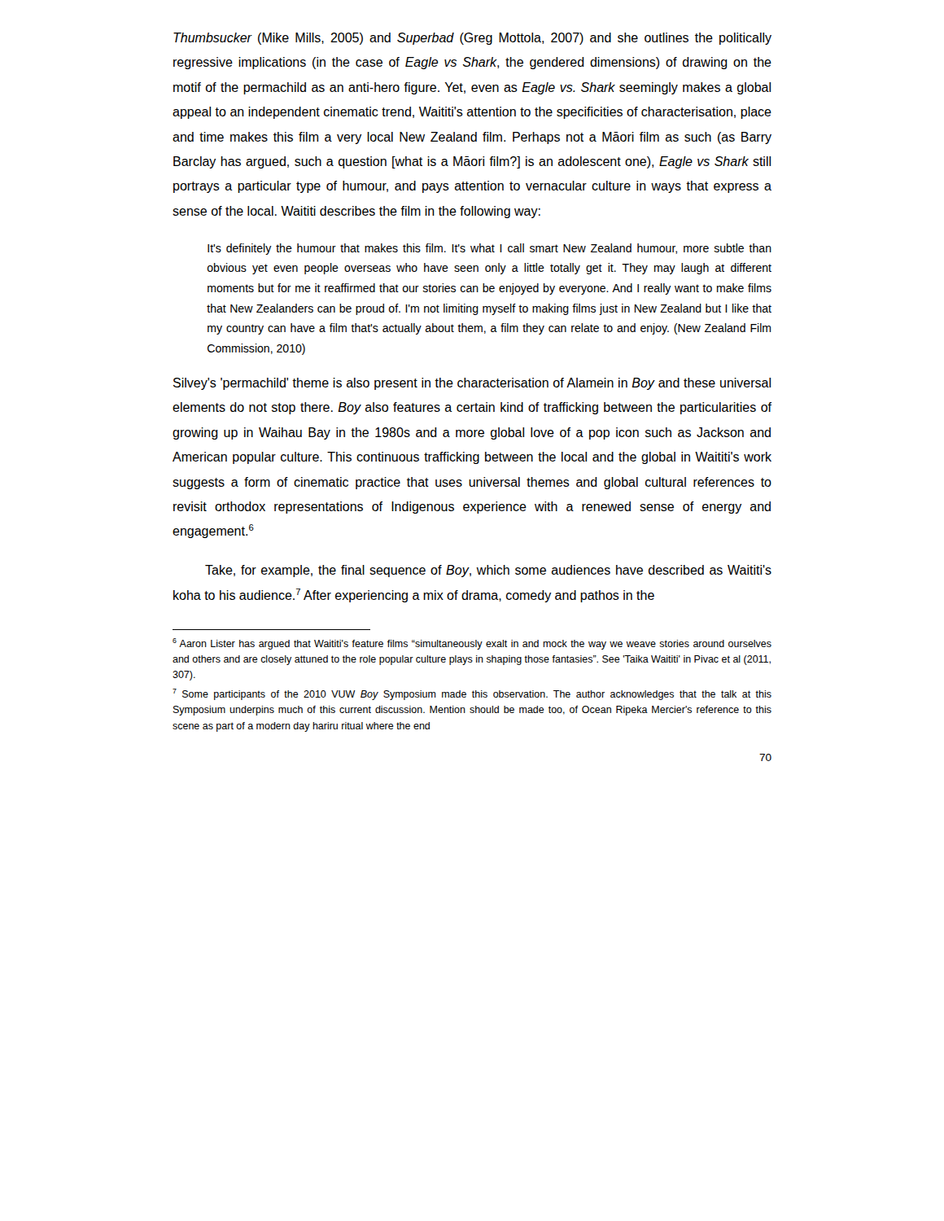Thumbsucker (Mike Mills, 2005) and Superbad (Greg Mottola, 2007) and she outlines the politically regressive implications (in the case of Eagle vs Shark, the gendered dimensions) of drawing on the motif of the permachild as an anti-hero figure. Yet, even as Eagle vs. Shark seemingly makes a global appeal to an independent cinematic trend, Waititi's attention to the specificities of characterisation, place and time makes this film a very local New Zealand film. Perhaps not a Māori film as such (as Barry Barclay has argued, such a question [what is a Māori film?] is an adolescent one), Eagle vs Shark still portrays a particular type of humour, and pays attention to vernacular culture in ways that express a sense of the local. Waititi describes the film in the following way:
It's definitely the humour that makes this film. It's what I call smart New Zealand humour, more subtle than obvious yet even people overseas who have seen only a little totally get it. They may laugh at different moments but for me it reaffirmed that our stories can be enjoyed by everyone. And I really want to make films that New Zealanders can be proud of. I'm not limiting myself to making films just in New Zealand but I like that my country can have a film that's actually about them, a film they can relate to and enjoy. (New Zealand Film Commission, 2010)
Silvey's 'permachild' theme is also present in the characterisation of Alamein in Boy and these universal elements do not stop there. Boy also features a certain kind of trafficking between the particularities of growing up in Waihau Bay in the 1980s and a more global love of a pop icon such as Jackson and American popular culture. This continuous trafficking between the local and the global in Waititi's work suggests a form of cinematic practice that uses universal themes and global cultural references to revisit orthodox representations of Indigenous experience with a renewed sense of energy and engagement.6
Take, for example, the final sequence of Boy, which some audiences have described as Waititi's koha to his audience.7 After experiencing a mix of drama, comedy and pathos in the
6 Aaron Lister has argued that Waititi's feature films “simultaneously exalt in and mock the way we weave stories around ourselves and others and are closely attuned to the role popular culture plays in shaping those fantasies”. See 'Taika Waititi' in Pivac et al (2011, 307).
7 Some participants of the 2010 VUW Boy Symposium made this observation. The author acknowledges that the talk at this Symposium underpins much of this current discussion. Mention should be made too, of Ocean Ripeka Mercier's reference to this scene as part of a modern day hariru ritual where the end
70